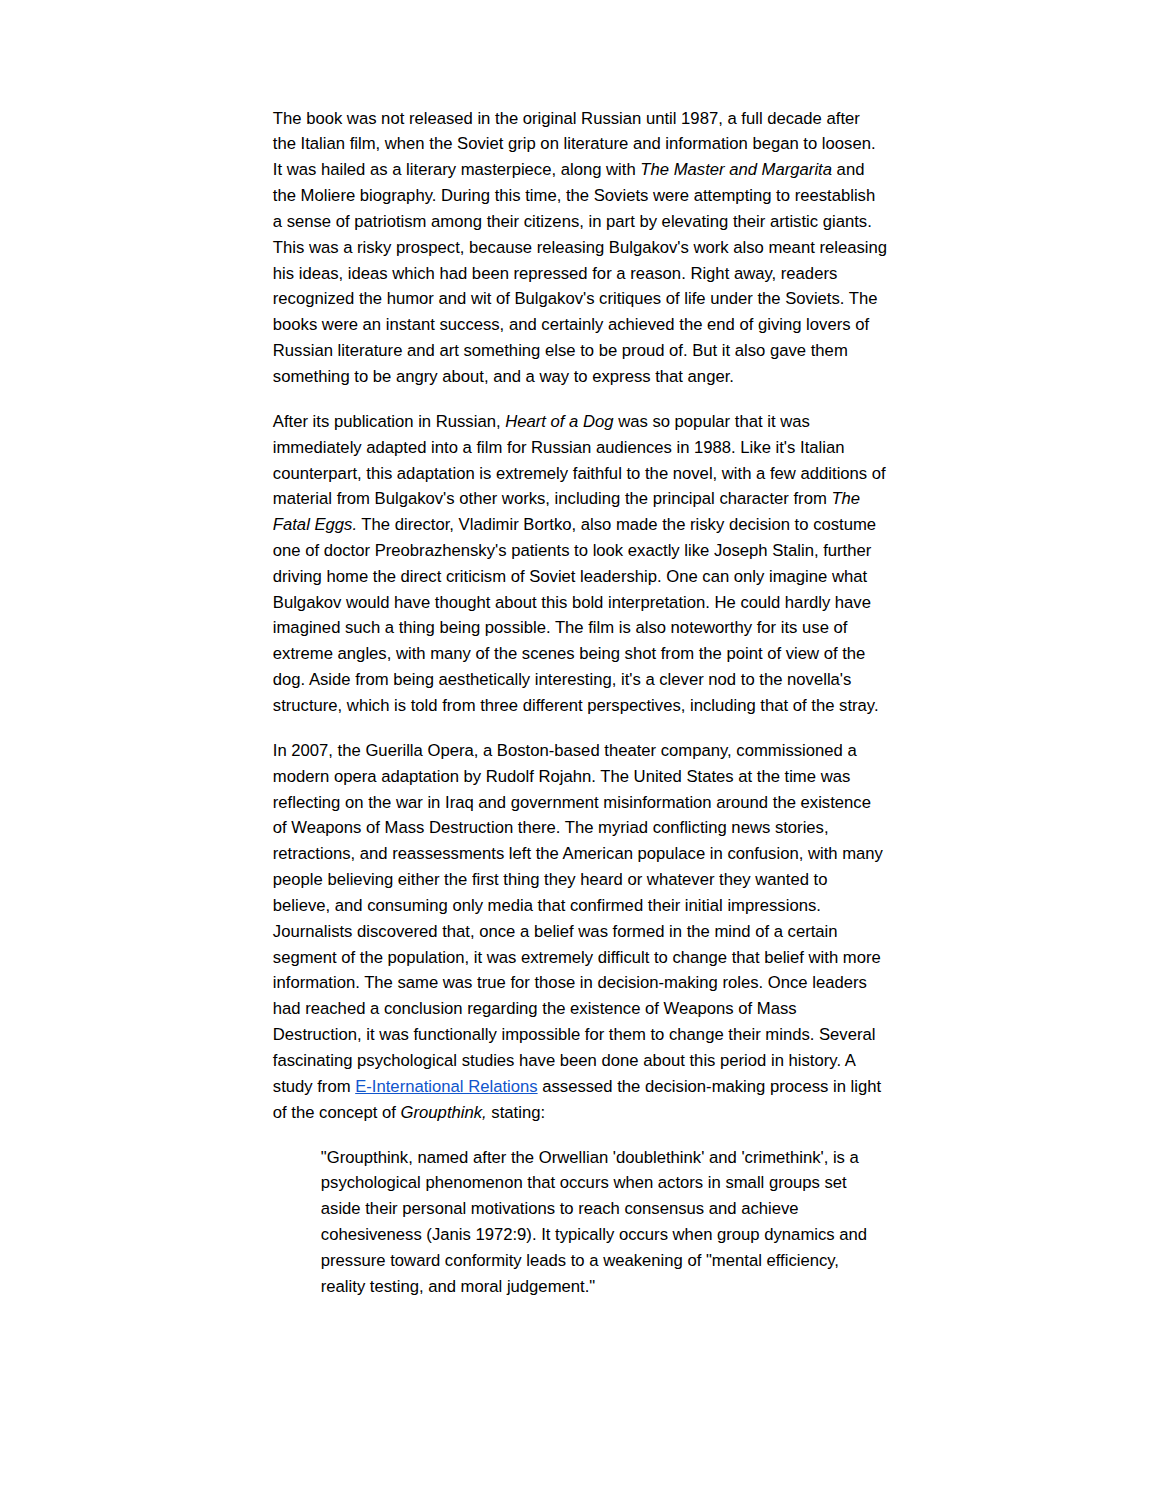The book was not released in the original Russian until 1987, a full decade after the Italian film, when the Soviet grip on literature and information began to loosen. It was hailed as a literary masterpiece, along with The Master and Margarita and the Moliere biography. During this time, the Soviets were attempting to reestablish a sense of patriotism among their citizens, in part by elevating their artistic giants. This was a risky prospect, because releasing Bulgakov's work also meant releasing his ideas, ideas which had been repressed for a reason. Right away, readers recognized the humor and wit of Bulgakov's critiques of life under the Soviets. The books were an instant success, and certainly achieved the end of giving lovers of Russian literature and art something else to be proud of. But it also gave them something to be angry about, and a way to express that anger.
After its publication in Russian, Heart of a Dog was so popular that it was immediately adapted into a film for Russian audiences in 1988. Like it's Italian counterpart, this adaptation is extremely faithful to the novel, with a few additions of material from Bulgakov's other works, including the principal character from The Fatal Eggs. The director, Vladimir Bortko, also made the risky decision to costume one of doctor Preobrazhensky's patients to look exactly like Joseph Stalin, further driving home the direct criticism of Soviet leadership. One can only imagine what Bulgakov would have thought about this bold interpretation. He could hardly have imagined such a thing being possible. The film is also noteworthy for its use of extreme angles, with many of the scenes being shot from the point of view of the dog. Aside from being aesthetically interesting, it's a clever nod to the novella's structure, which is told from three different perspectives, including that of the stray.
In 2007, the Guerilla Opera, a Boston-based theater company, commissioned a modern opera adaptation by Rudolf Rojahn. The United States at the time was reflecting on the war in Iraq and government misinformation around the existence of Weapons of Mass Destruction there. The myriad conflicting news stories, retractions, and reassessments left the American populace in confusion, with many people believing either the first thing they heard or whatever they wanted to believe, and consuming only media that confirmed their initial impressions. Journalists discovered that, once a belief was formed in the mind of a certain segment of the population, it was extremely difficult to change that belief with more information. The same was true for those in decision-making roles. Once leaders had reached a conclusion regarding the existence of Weapons of Mass Destruction, it was functionally impossible for them to change their minds. Several fascinating psychological studies have been done about this period in history. A study from E-International Relations assessed the decision-making process in light of the concept of Groupthink, stating:
"Groupthink, named after the Orwellian 'doublethink' and 'crimethink', is a psychological phenomenon that occurs when actors in small groups set aside their personal motivations to reach consensus and achieve cohesiveness (Janis 1972:9). It typically occurs when group dynamics and pressure toward conformity leads to a weakening of "mental efficiency, reality testing, and moral judgement."